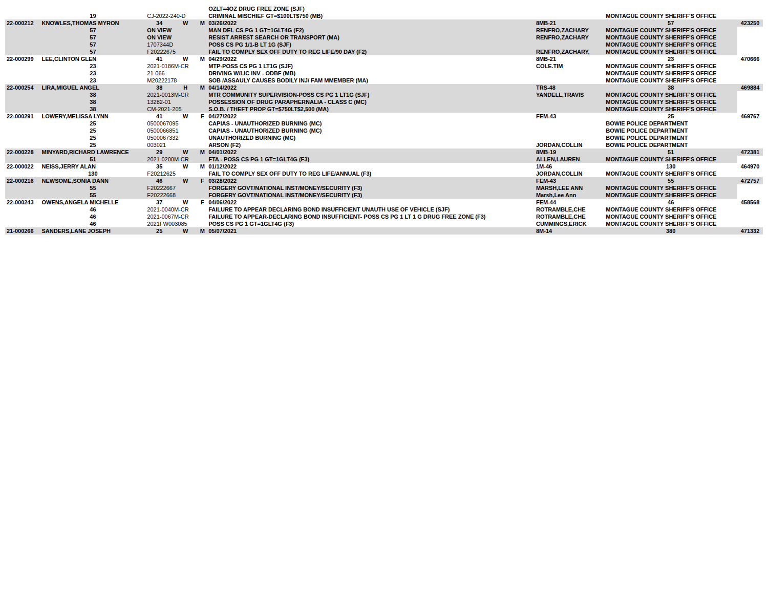| | | | | | OZLT=4OZ DRUG FREE ZONE (SJF) | | | |
| | 19 | CJ-2022-240-D | | CRIMINAL MISCHIEF GT=$100LT$750 (MB) | | | MONTAGUE COUNTY SHERIFF'S OFFICE |
| 22-000212 | KNOWLES,THOMAS MYRON | 34 | W | M | 03/26/2022 | 8MB-21 | | 57 | 423250 |
| | 57 | ON VIEW | | MAN DEL CS PG 1 GT=1GLT4G (F2) | RENFRO,ZACHARY | | MONTAGUE COUNTY SHERIFF'S OFFICE |
| | 57 | ON VIEW | | RESIST ARREST SEARCH OR TRANSPORT (MA) | RENFRO,ZACHARY | | MONTAGUE COUNTY SHERIFF'S OFFICE |
| | 57 | 1707344D | | POSS CS PG 1/1-B LT 1G (SJF) | | | MONTAGUE COUNTY SHERIFF'S OFFICE |
| | 57 | F20222675 | | FAIL TO COMPLY SEX OFF DUTY TO REG LIFE/90 DAY (F2) | RENFRO,ZACHARY, | | MONTAGUE COUNTY SHERIFF'S OFFICE |
| 22-000299 | LEE,CLINTON GLEN | 41 | W | M | 04/29/2022 | 8MB-21 | | 23 | 470666 |
| | 23 | 2021-0186M-CR | | MTP-POSS CS PG 1 LT1G (SJF) | COLE.TIM | | MONTAGUE COUNTY SHERIFF'S OFFICE |
| | 23 | 21-066 | | DRIVING W/LIC INV - ODBF (MB) | | | MONTAGUE COUNTY SHERIFF'S OFFICE |
| | 23 | M20222178 | | SOB /ASSAULY CAUSES BODILY INJ/ FAM MMEMBER (MA) | | | MONTAGUE COUNTY SHERIFF'S OFFICE |
| 22-000254 | LIRA,MIGUEL ANGEL | 38 | H | M | 04/14/2022 | TRS-48 | | 38 | 469884 |
| | 38 | 2021-0013M-CR | | MTR COMMUNITY SUPERVISION-POSS CS PG 1 LT1G (SJF) | YANDELL,TRAVIS | | MONTAGUE COUNTY SHERIFF'S OFFICE |
| | 38 | 13282-01 | | POSSESSION OF DRUG PARAPHERNALIA - CLASS C (MC) | | | MONTAGUE COUNTY SHERIFF'S OFFICE |
| | 38 | CM-2021-205 | | S.O.B. / THEFT PROP GT=$750LT$2,500 (MA) | | | MONTAGUE COUNTY SHERIFF'S OFFICE |
| 22-000291 | LOWERY,MELISSA LYNN | 41 | W | F | 04/27/2022 | FEM-43 | | 25 | 469767 |
| | 25 | 0500067095 | | CAPIAS - UNAUTHORIZED BURNING (MC) | | | BOWIE POLICE DEPARTMENT |
| | 25 | 0500066851 | | CAPIAS - UNAUTHORIZED BURNING (MC) | | | BOWIE POLICE DEPARTMENT |
| | 25 | 0500067332 | | UNAUTHORIZED BURNING (MC) | | | BOWIE POLICE DEPARTMENT |
| | 25 | 003021 | | ARSON (F2) | JORDAN,COLLIN | | BOWIE POLICE DEPARTMENT |
| 22-000228 | MINYARD,RICHARD LAWRENCE | 29 | W | M | 04/01/2022 | 8MB-19 | | 51 | 472381 |
| | 51 | 2021-0200M-CR | | FTA - POSS CS PG 1 GT=1GLT4G (F3) | ALLEN,LAUREN | | MONTAGUE COUNTY SHERIFF'S OFFICE |
| 22-000022 | NEISS,JERRY ALAN | 35 | W | M | 01/12/2022 | 1M-46 | | 130 | 464970 |
| | 130 | F20212625 | | FAIL TO COMPLY SEX OFF DUTY TO REG LIFE/ANNUAL (F3) | JORDAN,COLLIN | | MONTAGUE COUNTY SHERIFF'S OFFICE |
| 22-000216 | NEWSOME,SONIA DANN | 46 | W | F | 03/28/2022 | FEM-43 | | 55 | 472757 |
| | 55 | F20222667 | | FORGERY GOVT/NATIONAL INST/MONEY/SECURITY (F3) | MARSH,LEE ANN | | MONTAGUE COUNTY SHERIFF'S OFFICE |
| | 55 | F20222668 | | FORGERY GOVT/NATIONAL INST/MONEY/SECURITY (F3) | Marsh,Lee Ann | | MONTAGUE COUNTY SHERIFF'S OFFICE |
| 22-000243 | OWENS,ANGELA MICHELLE | 37 | W | F | 04/06/2022 | FEM-44 | | 46 | 458568 |
| | 46 | 2021-0040M-CR | | FAILURE TO APPEAR DECLARING BOND INSUFFICIENT UNAUTH USE OF VEHICLE (SJF) | ROTRAMBLE,CHE | | MONTAGUE COUNTY SHERIFF'S OFFICE |
| | 46 | 2021-0067M-CR | | FAILURE TO APPEAR-DECLARING BOND INSUFFICIENT- POSS CS PG 1 LT 1 G DRUG FREE ZONE (F3) | ROTRAMBLE,CHE | | MONTAGUE COUNTY SHERIFF'S OFFICE |
| | 46 | 2021FW003085 | | POSS CS PG 1 GT=1GLT4G (F3) | CUMMINGS,ERICK | | MONTAGUE COUNTY SHERIFF'S OFFICE |
| 21-000266 | SANDERS,LANE JOSEPH | 25 | W | M | 05/07/2021 | 8M-14 | | 380 | 471332 |